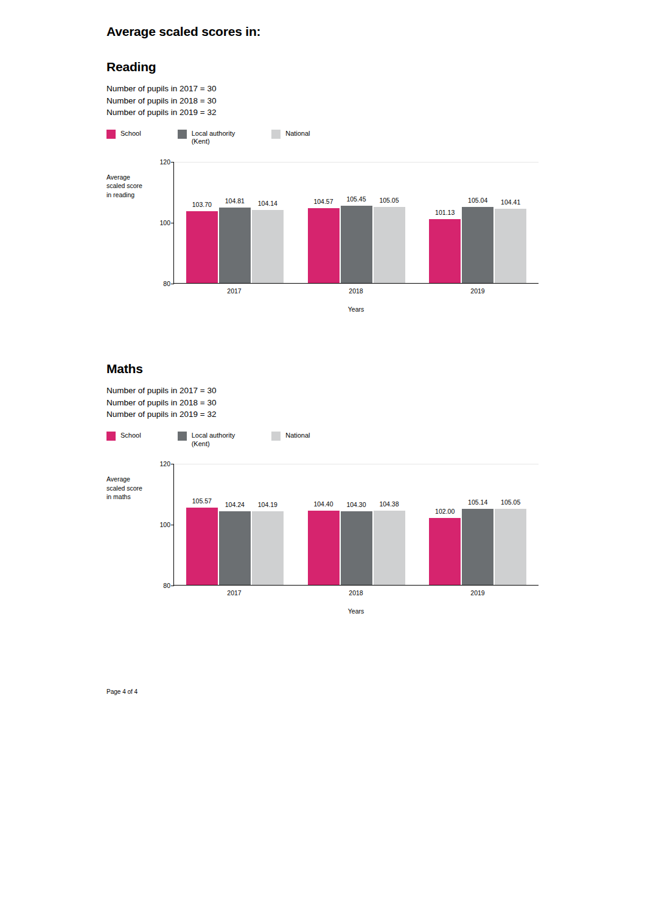Average scaled scores in:
Reading
Number of pupils in 2017 = 30
Number of pupils in 2018 = 30
Number of pupils in 2019 = 32
School
Local authority(Kent)
National
Average
scaled score
in reading
120
100
80
103.70
104.81
104.14
104.57
105.45
105.05
101.13
105.04
104.41
2017
2018
2019
Years
Maths
Number of pupils in 2017 = 30
Number of pupils in 2018 = 30
Number of pupils in 2019 = 32
School
Local authority(Kent)
National
Average
scaled score
in maths
120
100
80
105.57
104.24
104.19
104.40
104.30
104.38
102.00
105.14
105.05
2017
2018
2019
Years
Page 4 of 4